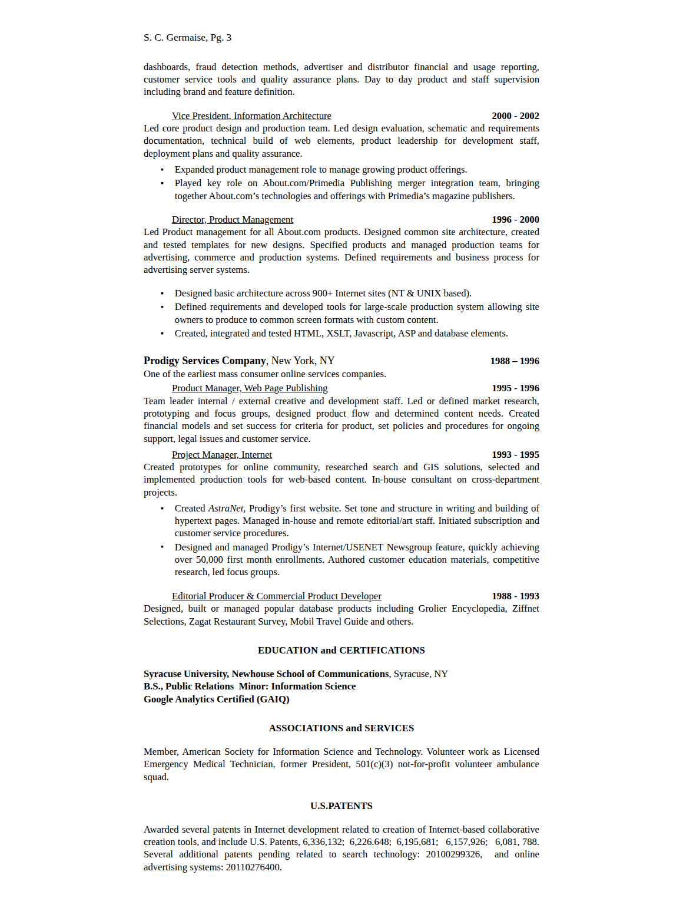S. C. Germaise, Pg. 3
dashboards, fraud detection methods, advertiser and distributor financial and usage reporting, customer service tools and quality assurance plans. Day to day product and staff supervision including brand and feature definition.
Vice President, Information Architecture 2000 - 2002
Led core product design and production team. Led design evaluation, schematic and requirements documentation, technical build of web elements, product leadership for development staff, deployment plans and quality assurance.
Expanded product management role to manage growing product offerings.
Played key role on About.com/Primedia Publishing merger integration team, bringing together About.com’s technologies and offerings with Primedia’s magazine publishers.
Director, Product Management 1996 - 2000
Led Product management for all About.com products. Designed common site architecture, created and tested templates for new designs. Specified products and managed production teams for advertising, commerce and production systems. Defined requirements and business process for advertising server systems.
Designed basic architecture across 900+ Internet sites (NT & UNIX based).
Defined requirements and developed tools for large-scale production system allowing site owners to produce to common screen formats with custom content.
Created, integrated and tested HTML, XSLT, Javascript, ASP and database elements.
Prodigy Services Company, New York, NY 1988 – 1996
One of the earliest mass consumer online services companies.
Product Manager, Web Page Publishing 1995 - 1996
Team leader internal / external creative and development staff. Led or defined market research, prototyping and focus groups, designed product flow and determined content needs. Created financial models and set success for criteria for product, set policies and procedures for ongoing support, legal issues and customer service.
Project Manager, Internet 1993 - 1995
Created prototypes for online community, researched search and GIS solutions, selected and implemented production tools for web-based content. In-house consultant on cross-department projects.
Created AstraNet, Prodigy’s first website. Set tone and structure in writing and building of hypertext pages. Managed in-house and remote editorial/art staff. Initiated subscription and customer service procedures.
Designed and managed Prodigy’s Internet/USENET Newsgroup feature, quickly achieving over 50,000 first month enrollments. Authored customer education materials, competitive research, led focus groups.
Editorial Producer & Commercial Product Developer 1988 - 1993
Designed, built or managed popular database products including Grolier Encyclopedia, Ziffnet Selections, Zagat Restaurant Survey, Mobil Travel Guide and others.
EDUCATION and CERTIFICATIONS
Syracuse University, Newhouse School of Communications, Syracuse, NY
B.S., Public Relations Minor: Information Science
Google Analytics Certified (GAIQ)
ASSOCIATIONS and SERVICES
Member, American Society for Information Science and Technology. Volunteer work as Licensed Emergency Medical Technician, former President, 501(c)(3) not-for-profit volunteer ambulance squad.
U.S.PATENTS
Awarded several patents in Internet development related to creation of Internet-based collaborative creation tools, and include U.S. Patents, 6,336,132; 6,226.648; 6,195,681; 6,157,926; 6,081, 788. Several additional patents pending related to search technology: 20100299326, and online advertising systems: 20110276400.